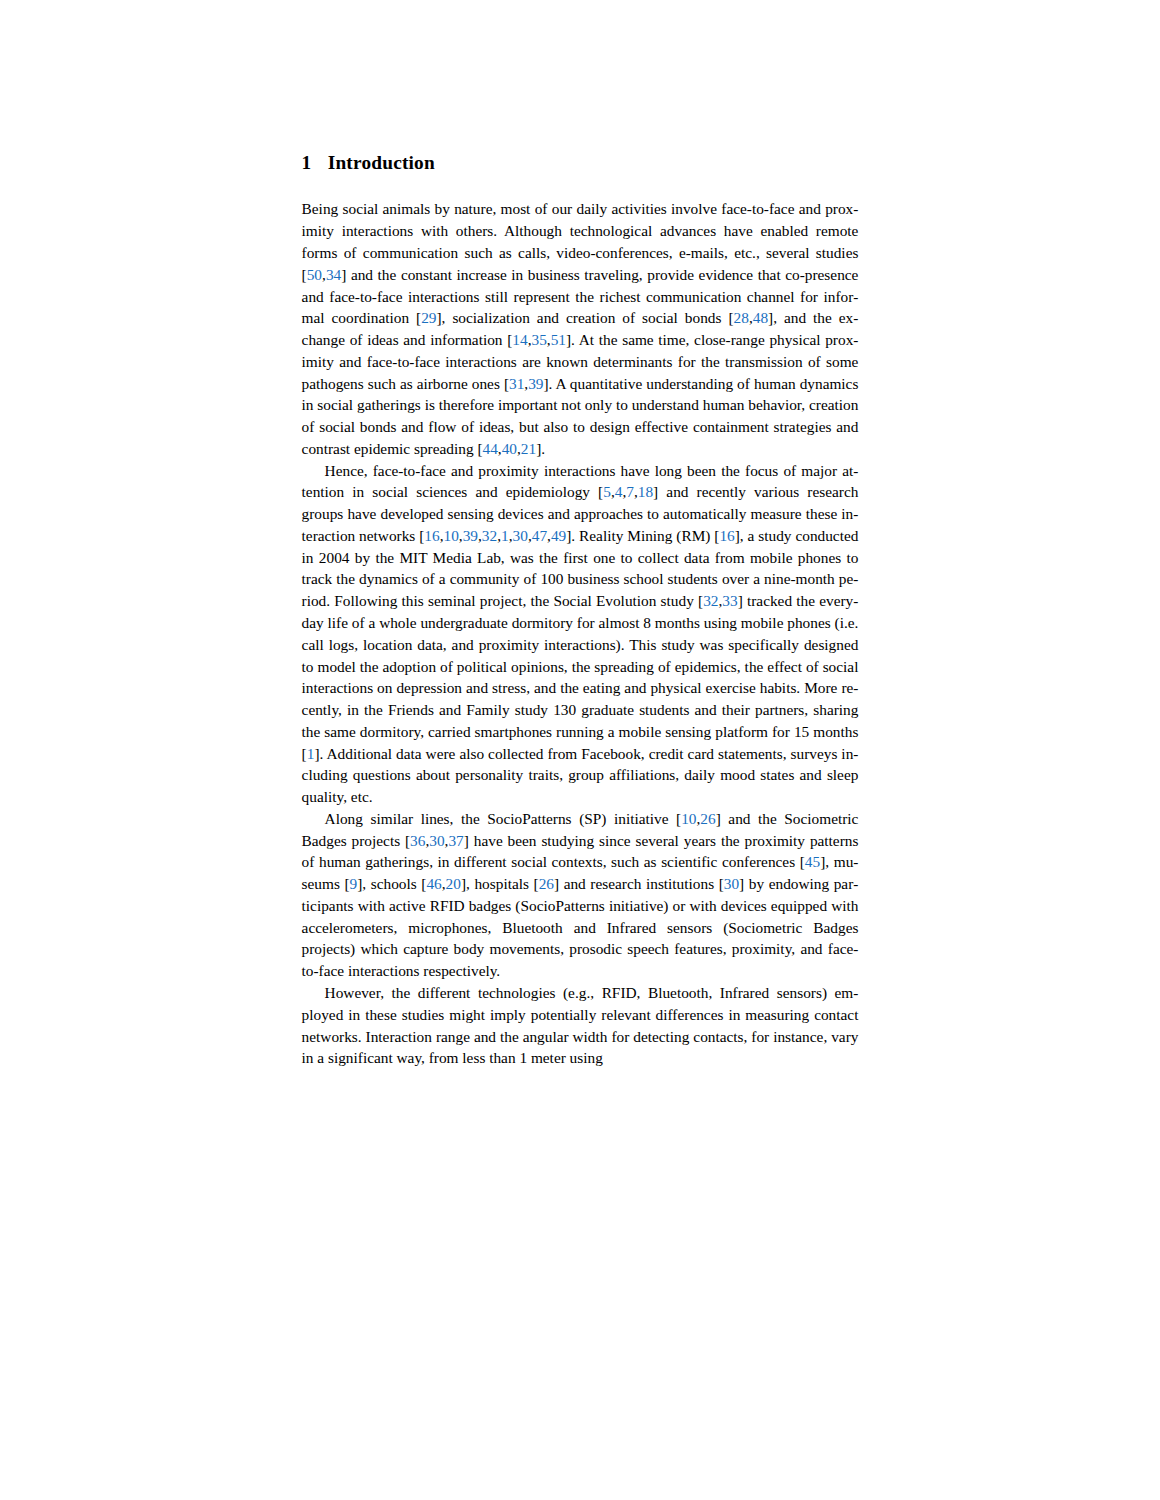1 Introduction
Being social animals by nature, most of our daily activities involve face-to-face and proximity interactions with others. Although technological advances have enabled remote forms of communication such as calls, video-conferences, e-mails, etc., several studies [50,34] and the constant increase in business traveling, provide evidence that co-presence and face-to-face interactions still represent the richest communication channel for informal coordination [29], socialization and creation of social bonds [28,48], and the exchange of ideas and information [14,35,51]. At the same time, close-range physical proximity and face-to-face interactions are known determinants for the transmission of some pathogens such as airborne ones [31,39]. A quantitative understanding of human dynamics in social gatherings is therefore important not only to understand human behavior, creation of social bonds and flow of ideas, but also to design effective containment strategies and contrast epidemic spreading [44,40,21].
Hence, face-to-face and proximity interactions have long been the focus of major attention in social sciences and epidemiology [5,4,7,18] and recently various research groups have developed sensing devices and approaches to automatically measure these interaction networks [16,10,39,32,1,30,47,49]. Reality Mining (RM) [16], a study conducted in 2004 by the MIT Media Lab, was the first one to collect data from mobile phones to track the dynamics of a community of 100 business school students over a nine-month period. Following this seminal project, the Social Evolution study [32,33] tracked the everyday life of a whole undergraduate dormitory for almost 8 months using mobile phones (i.e. call logs, location data, and proximity interactions). This study was specifically designed to model the adoption of political opinions, the spreading of epidemics, the effect of social interactions on depression and stress, and the eating and physical exercise habits. More recently, in the Friends and Family study 130 graduate students and their partners, sharing the same dormitory, carried smartphones running a mobile sensing platform for 15 months [1]. Additional data were also collected from Facebook, credit card statements, surveys including questions about personality traits, group affiliations, daily mood states and sleep quality, etc.
Along similar lines, the SocioPatterns (SP) initiative [10,26] and the Sociometric Badges projects [36,30,37] have been studying since several years the proximity patterns of human gatherings, in different social contexts, such as scientific conferences [45], museums [9], schools [46,20], hospitals [26] and research institutions [30] by endowing participants with active RFID badges (SocioPatterns initiative) or with devices equipped with accelerometers, microphones, Bluetooth and Infrared sensors (Sociometric Badges projects) which capture body movements, prosodic speech features, proximity, and face-to-face interactions respectively.
However, the different technologies (e.g., RFID, Bluetooth, Infrared sensors) employed in these studies might imply potentially relevant differences in measuring contact networks. Interaction range and the angular width for detecting contacts, for instance, vary in a significant way, from less than 1 meter using